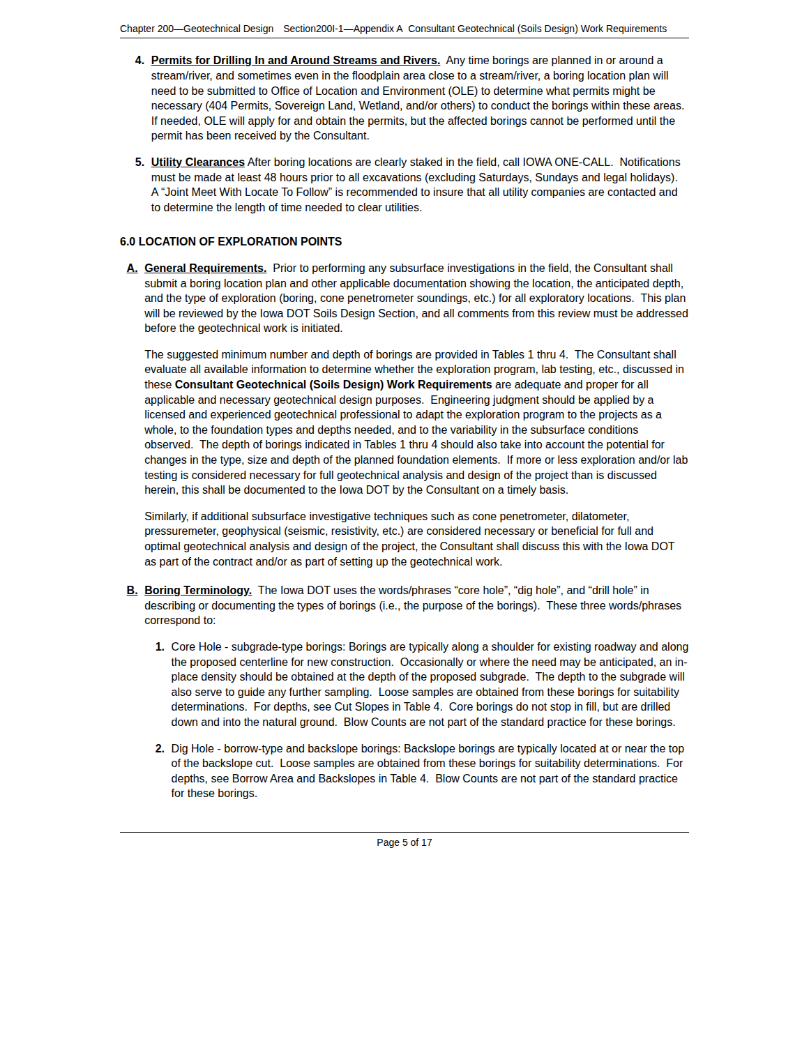Chapter 200—Geotechnical Design
Section200I-1—Appendix A Consultant Geotechnical (Soils Design) Work Requirements
4.
Permits for Drilling In and Around Streams and Rivers. Any time borings are planned in or around a stream/river, and sometimes even in the floodplain area close to a stream/river, a boring location plan will need to be submitted to Office of Location and Environment (OLE) to determine what permits might be necessary (404 Permits, Sovereign Land, Wetland, and/or others) to conduct the borings within these areas. If needed, OLE will apply for and obtain the permits, but the affected borings cannot be performed until the permit has been received by the Consultant.
5.
Utility Clearances After boring locations are clearly staked in the field, call IOWA ONE-CALL. Notifications must be made at least 48 hours prior to all excavations (excluding Saturdays, Sundays and legal holidays). A “Joint Meet With Locate To Follow” is recommended to insure that all utility companies are contacted and to determine the length of time needed to clear utilities.
6.0 LOCATION OF EXPLORATION POINTS
A.
General Requirements. Prior to performing any subsurface investigations in the field, the Consultant shall submit a boring location plan and other applicable documentation showing the location, the anticipated depth, and the type of exploration (boring, cone penetrometer soundings, etc.) for all exploratory locations. This plan will be reviewed by the Iowa DOT Soils Design Section, and all comments from this review must be addressed before the geotechnical work is initiated.
The suggested minimum number and depth of borings are provided in Tables 1 thru 4. The Consultant shall evaluate all available information to determine whether the exploration program, lab testing, etc., discussed in these Consultant Geotechnical (Soils Design) Work Requirements are adequate and proper for all applicable and necessary geotechnical design purposes. Engineering judgment should be applied by a licensed and experienced geotechnical professional to adapt the exploration program to the projects as a whole, to the foundation types and depths needed, and to the variability in the subsurface conditions observed. The depth of borings indicated in Tables 1 thru 4 should also take into account the potential for changes in the type, size and depth of the planned foundation elements. If more or less exploration and/or lab testing is considered necessary for full geotechnical analysis and design of the project than is discussed herein, this shall be documented to the Iowa DOT by the Consultant on a timely basis.
Similarly, if additional subsurface investigative techniques such as cone penetrometer, dilatometer, pressuremeter, geophysical (seismic, resistivity, etc.) are considered necessary or beneficial for full and optimal geotechnical analysis and design of the project, the Consultant shall discuss this with the Iowa DOT as part of the contract and/or as part of setting up the geotechnical work.
B.
Boring Terminology. The Iowa DOT uses the words/phrases “core hole”, “dig hole”, and “drill hole” in describing or documenting the types of borings (i.e., the purpose of the borings). These three words/phrases correspond to:
1.
Core Hole - subgrade-type borings: Borings are typically along a shoulder for existing roadway and along the proposed centerline for new construction. Occasionally or where the need may be anticipated, an in-place density should be obtained at the depth of the proposed subgrade. The depth to the subgrade will also serve to guide any further sampling. Loose samples are obtained from these borings for suitability determinations. For depths, see Cut Slopes in Table 4. Core borings do not stop in fill, but are drilled down and into the natural ground. Blow Counts are not part of the standard practice for these borings.
2.
Dig Hole - borrow-type and backslope borings: Backslope borings are typically located at or near the top of the backslope cut. Loose samples are obtained from these borings for suitability determinations. For depths, see Borrow Area and Backslopes in Table 4. Blow Counts are not part of the standard practice for these borings.
Page 5 of 17